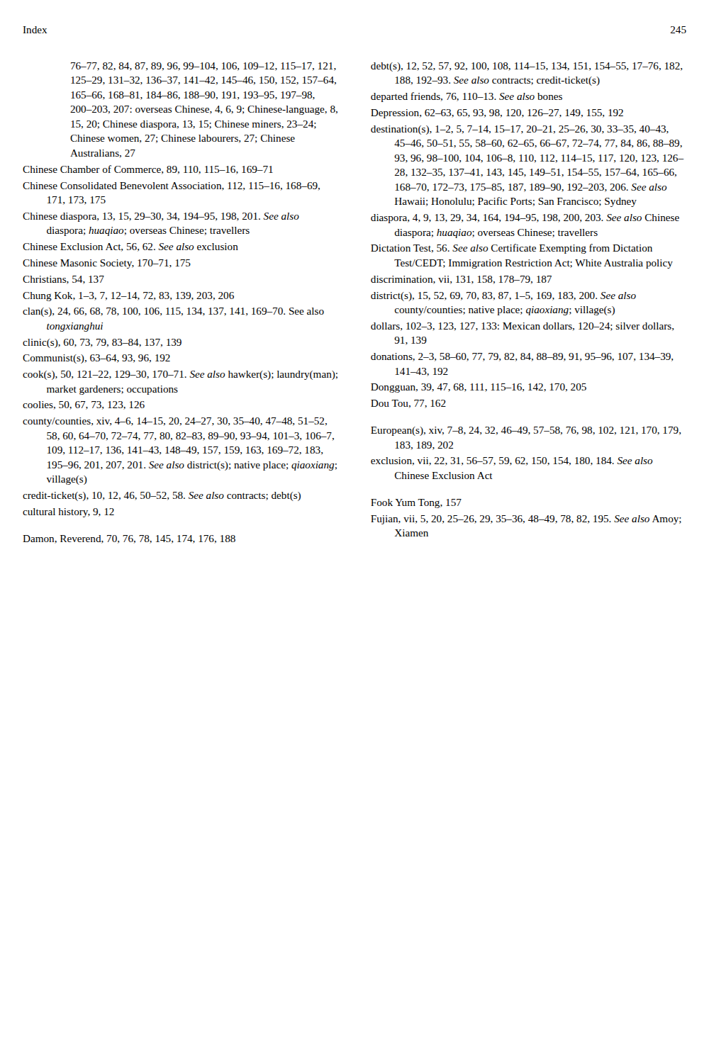Index 245
76–77, 82, 84, 87, 89, 96, 99–104, 106, 109–12, 115–17, 121, 125–29, 131–32, 136–37, 141–42, 145–46, 150, 152, 157–64, 165–66, 168–81, 184–86, 188–90, 191, 193–95, 197–98, 200–203, 207: overseas Chinese, 4, 6, 9; Chinese-language, 8, 15, 20; Chinese diaspora, 13, 15; Chinese miners, 23–24; Chinese women, 27; Chinese labourers, 27; Chinese Australians, 27
Chinese Chamber of Commerce, 89, 110, 115–16, 169–71
Chinese Consolidated Benevolent Association, 112, 115–16, 168–69, 171, 173, 175
Chinese diaspora, 13, 15, 29–30, 34, 194–95, 198, 201. See also diaspora; huaqiao; overseas Chinese; travellers
Chinese Exclusion Act, 56, 62. See also exclusion
Chinese Masonic Society, 170–71, 175
Christians, 54, 137
Chung Kok, 1–3, 7, 12–14, 72, 83, 139, 203, 206
clan(s), 24, 66, 68, 78, 100, 106, 115, 134, 137, 141, 169–70. See also tongxianghui
clinic(s), 60, 73, 79, 83–84, 137, 139
Communist(s), 63–64, 93, 96, 192
cook(s), 50, 121–22, 129–30, 170–71. See also hawker(s); laundry(man); market gardeners; occupations
coolies, 50, 67, 73, 123, 126
county/counties, xiv, 4–6, 14–15, 20, 24–27, 30, 35–40, 47–48, 51–52, 58, 60, 64–70, 72–74, 77, 80, 82–83, 89–90, 93–94, 101–3, 106–7, 109, 112–17, 136, 141–43, 148–49, 157, 159, 163, 169–72, 183, 195–96, 201, 207, 201. See also district(s); native place; qiaoxiang; village(s)
credit-ticket(s), 10, 12, 46, 50–52, 58. See also contracts; debt(s)
cultural history, 9, 12
Damon, Reverend, 70, 76, 78, 145, 174, 176, 188
debt(s), 12, 52, 57, 92, 100, 108, 114–15, 134, 151, 154–55, 17–76, 182, 188, 192–93. See also contracts; credit-ticket(s)
departed friends, 76, 110–13. See also bones
Depression, 62–63, 65, 93, 98, 120, 126–27, 149, 155, 192
destination(s), 1–2, 5, 7–14, 15–17, 20–21, 25–26, 30, 33–35, 40–43, 45–46, 50–51, 55, 58–60, 62–65, 66–67, 72–74, 77, 84, 86, 88–89, 93, 96, 98–100, 104, 106–8, 110, 112, 114–15, 117, 120, 123, 126–28, 132–35, 137–41, 143, 145, 149–51, 154–55, 157–64, 165–66, 168–70, 172–73, 175–85, 187, 189–90, 192–203, 206. See also Hawaii; Honolulu; Pacific Ports; San Francisco; Sydney
diaspora, 4, 9, 13, 29, 34, 164, 194–95, 198, 200, 203. See also Chinese diaspora; huaqiao; overseas Chinese; travellers
Dictation Test, 56. See also Certificate Exempting from Dictation Test/CEDT; Immigration Restriction Act; White Australia policy
discrimination, vii, 131, 158, 178–79, 187
district(s), 15, 52, 69, 70, 83, 87, 1–5, 169, 183, 200. See also county/counties; native place; qiaoxiang; village(s)
dollars, 102–3, 123, 127, 133: Mexican dollars, 120–24; silver dollars, 91, 139
donations, 2–3, 58–60, 77, 79, 82, 84, 88–89, 91, 95–96, 107, 134–39, 141–43, 192
Dongguan, 39, 47, 68, 111, 115–16, 142, 170, 205
Dou Tou, 77, 162
European(s), xiv, 7–8, 24, 32, 46–49, 57–58, 76, 98, 102, 121, 170, 179, 183, 189, 202
exclusion, vii, 22, 31, 56–57, 59, 62, 150, 154, 180, 184. See also Chinese Exclusion Act
Fook Yum Tong, 157
Fujian, vii, 5, 20, 25–26, 29, 35–36, 48–49, 78, 82, 195. See also Amoy; Xiamen